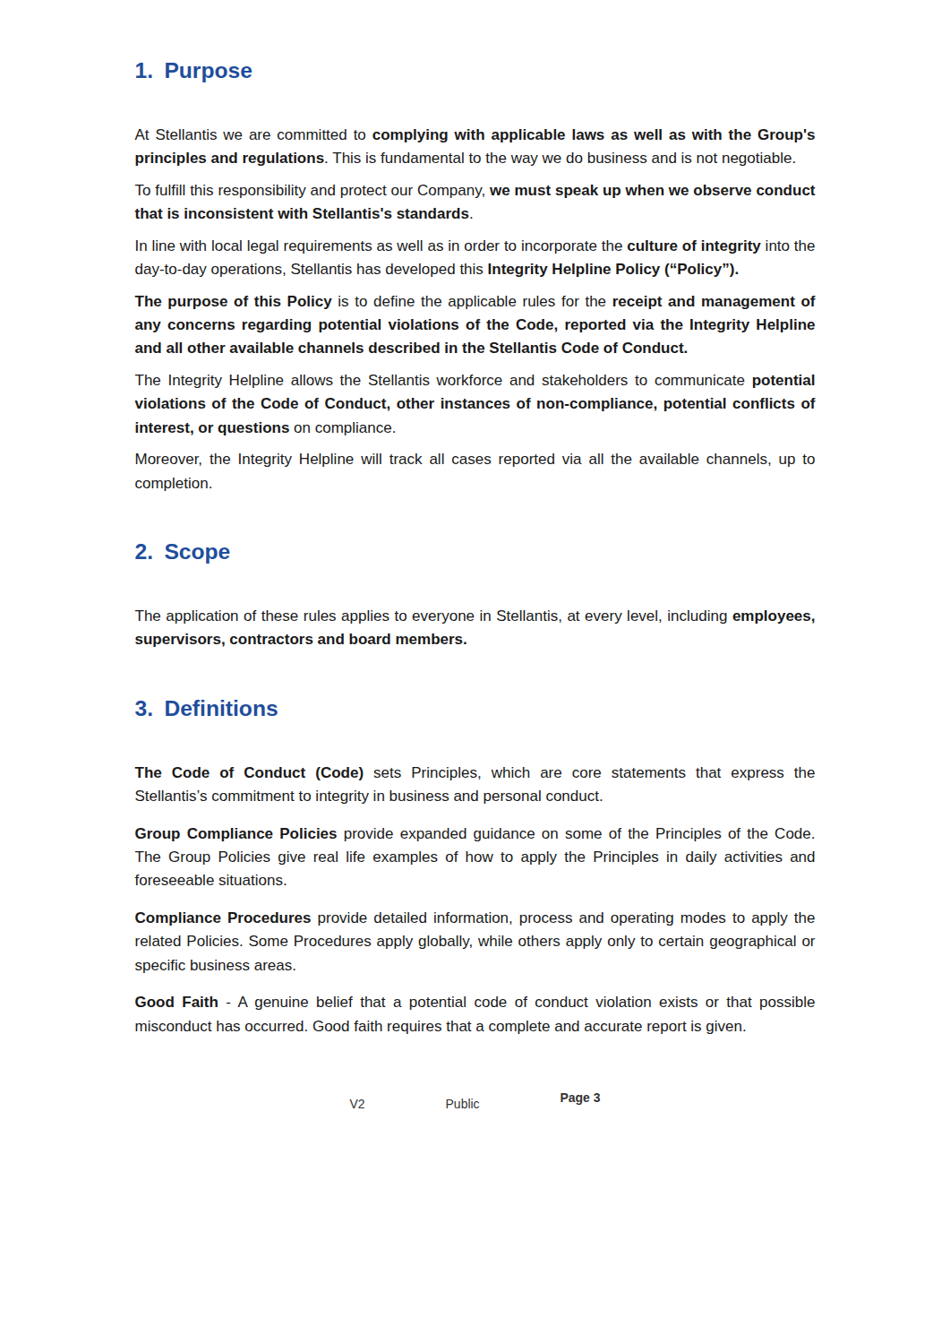1. Purpose
At Stellantis we are committed to complying with applicable laws as well as with the Group's principles and regulations. This is fundamental to the way we do business and is not negotiable.
To fulfill this responsibility and protect our Company, we must speak up when we observe conduct that is inconsistent with Stellantis's standards.
In line with local legal requirements as well as in order to incorporate the culture of integrity into the day-to-day operations, Stellantis has developed this Integrity Helpline Policy (“Policy”).
The purpose of this Policy is to define the applicable rules for the receipt and management of any concerns regarding potential violations of the Code, reported via the Integrity Helpline and all other available channels described in the Stellantis Code of Conduct.
The Integrity Helpline allows the Stellantis workforce and stakeholders to communicate potential violations of the Code of Conduct, other instances of non-compliance, potential conflicts of interest, or questions on compliance.
Moreover, the Integrity Helpline will track all cases reported via all the available channels, up to completion.
2. Scope
The application of these rules applies to everyone in Stellantis, at every level, including employees, supervisors, contractors and board members.
3. Definitions
The Code of Conduct (Code) sets Principles, which are core statements that express the Stellantis’s commitment to integrity in business and personal conduct.
Group Compliance Policies provide expanded guidance on some of the Principles of the Code. The Group Policies give real life examples of how to apply the Principles in daily activities and foreseeable situations.
Compliance Procedures provide detailed information, process and operating modes to apply the related Policies. Some Procedures apply globally, while others apply only to certain geographical or specific business areas.
Good Faith - A genuine belief that a potential code of conduct violation exists or that possible misconduct has occurred. Good faith requires that a complete and accurate report is given.
V2 Public Page 3